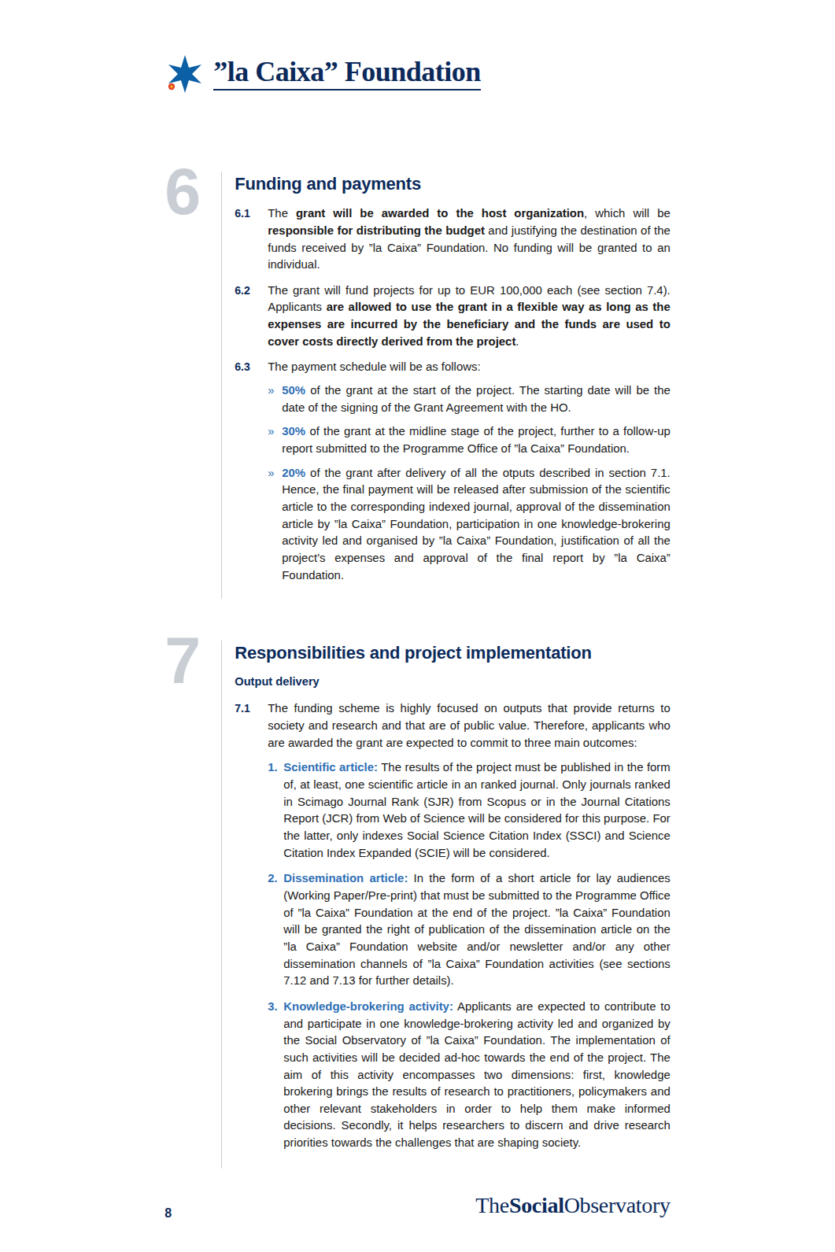”la Caixa” Foundation
6
Funding and payments
6.1 The grant will be awarded to the host organization, which will be responsible for distributing the budget and justifying the destination of the funds received by ”la Caixa” Foundation. No funding will be granted to an individual.
6.2 The grant will fund projects for up to EUR 100,000 each (see section 7.4). Applicants are allowed to use the grant in a flexible way as long as the expenses are incurred by the beneficiary and the funds are used to cover costs directly derived from the project.
6.3 The payment schedule will be as follows:
»50% of the grant at the start of the project. The starting date will be the date of the signing of the Grant Agreement with the HO.
»30% of the grant at the midline stage of the project, further to a follow-up report submitted to the Programme Office of ”la Caixa” Foundation.
»20% of the grant after delivery of all the otputs described in section 7.1. Hence, the final payment will be released after submission of the scientific article to the corresponding indexed journal, approval of the dissemination article by ”la Caixa” Foundation, participation in one knowledge-brokering activity led and organised by ”la Caixa” Foundation, justification of all the project’s expenses and approval of the final report by ”la Caixa” Foundation.
7
Responsibilities and project implementation
Output delivery
7.1 The funding scheme is highly focused on outputs that provide returns to society and research and that are of public value. Therefore, applicants who are awarded the grant are expected to commit to three main outcomes:
1. Scientific article: The results of the project must be published in the form of, at least, one scientific article in an ranked journal. Only journals ranked in Scimago Journal Rank (SJR) from Scopus or in the Journal Citations Report (JCR) from Web of Science will be considered for this purpose. For the latter, only indexes Social Science Citation Index (SSCI) and Science Citation Index Expanded (SCIE) will be considered.
2. Dissemination article: In the form of a short article for lay audiences (Working Paper/Pre-print) that must be submitted to the Programme Office of ”la Caixa” Foundation at the end of the project. ”la Caixa” Foundation will be granted the right of publication of the dissemination article on the ”la Caixa” Foundation website and/or newsletter and/or any other dissemination channels of ”la Caixa” Foundation activities (see sections 7.12 and 7.13 for further details).
3. Knowledge-brokering activity: Applicants are expected to contribute to and participate in one knowledge-brokering activity led and organized by the Social Observatory of ”la Caixa” Foundation. The implementation of such activities will be decided ad-hoc towards the end of the project. The aim of this activity encompasses two dimensions: first, knowledge brokering brings the results of research to practitioners, policymakers and other relevant stakeholders in order to help them make informed decisions. Secondly, it helps researchers to discern and drive research priorities towards the challenges that are shaping society.
8
The Social Observatory